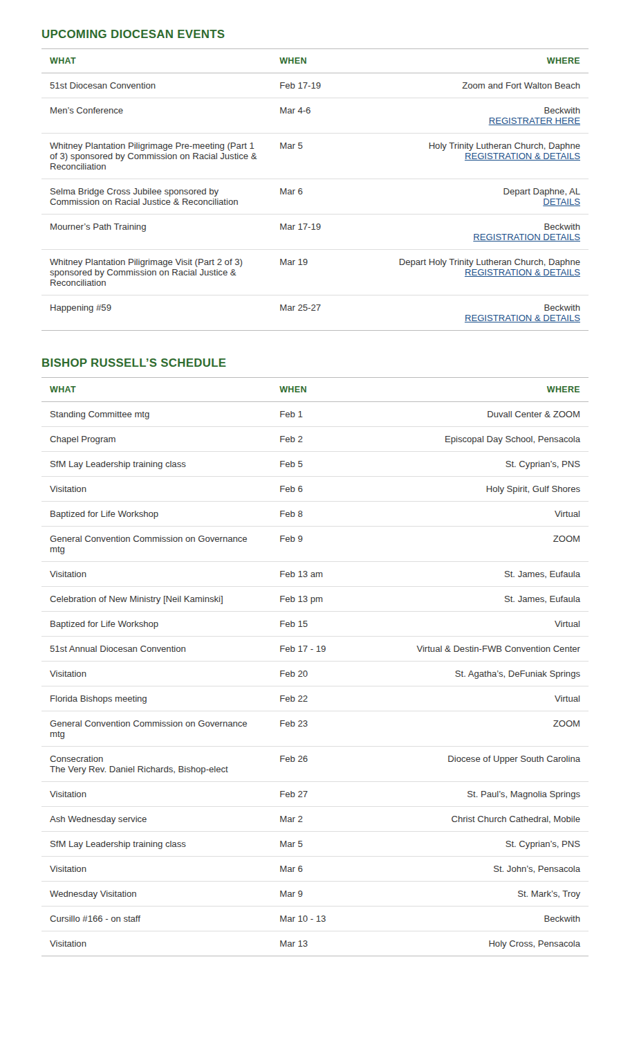Upcoming Diocesan Events
| What | When | Where |
| --- | --- | --- |
| 51st Diocesan Convention | Feb 17-19 | Zoom and Fort Walton Beach |
| Men’s Conference | Mar 4-6 | Beckwith REGISTRATER HERE |
| Whitney Plantation Piligrimage Pre-meeting (Part 1 of 3) sponsored by Commission on Racial Justice & Reconciliation | Mar 5 | Holy Trinity Lutheran Church, Daphne REGISTRATION & DETAILS |
| Selma Bridge Cross Jubilee sponsored by Commission on Racial Justice & Reconciliation | Mar 6 | Depart Daphne, AL DETAILS |
| Mourner’s Path Training | Mar 17-19 | Beckwith REGISTRATION DETAILS |
| Whitney Plantation Piligrimage Visit (Part 2 of 3) sponsored by Commission on Racial Justice & Reconciliation | Mar 19 | Depart Holy Trinity Lutheran Church, Daphne REGISTRATION & DETAILS |
| Happening #59 | Mar 25-27 | Beckwith REGISTRATION & DETAILS |
Bishop Russell’s Schedule
| What | When | Where |
| --- | --- | --- |
| Standing Committee mtg | Feb 1 | Duvall Center & ZOOM |
| Chapel Program | Feb 2 | Episcopal Day School, Pensacola |
| SfM Lay Leadership training class | Feb 5 | St. Cyprian’s, PNS |
| Visitation | Feb 6 | Holy Spirit, Gulf Shores |
| Baptized for Life Workshop | Feb 8 | Virtual |
| General Convention Commission on Governance mtg | Feb 9 | ZOOM |
| Visitation | Feb 13 am | St. James, Eufaula |
| Celebration of New Ministry [Neil Kaminski] | Feb 13 pm | St. James, Eufaula |
| Baptized for Life Workshop | Feb 15 | Virtual |
| 51st Annual Diocesan Convention | Feb 17 - 19 | Virtual & Destin-FWB Convention Center |
| Visitation | Feb 20 | St. Agatha’s, DeFuniak Springs |
| Florida Bishops meeting | Feb 22 | Virtual |
| General Convention Commission on Governance mtg | Feb 23 | ZOOM |
| Consecration The Very Rev. Daniel Richards, Bishop-elect | Feb 26 | Diocese of Upper South Carolina |
| Visitation | Feb 27 | St. Paul’s, Magnolia Springs |
| Ash Wednesday service | Mar 2 | Christ Church Cathedral, Mobile |
| SfM Lay Leadership training class | Mar 5 | St. Cyprian’s, PNS |
| Visitation | Mar 6 | St. John’s, Pensacola |
| Wednesday Visitation | Mar 9 | St. Mark’s, Troy |
| Cursillo #166 - on staff | Mar 10 - 13 | Beckwith |
| Visitation | Mar 13 | Holy Cross, Pensacola |